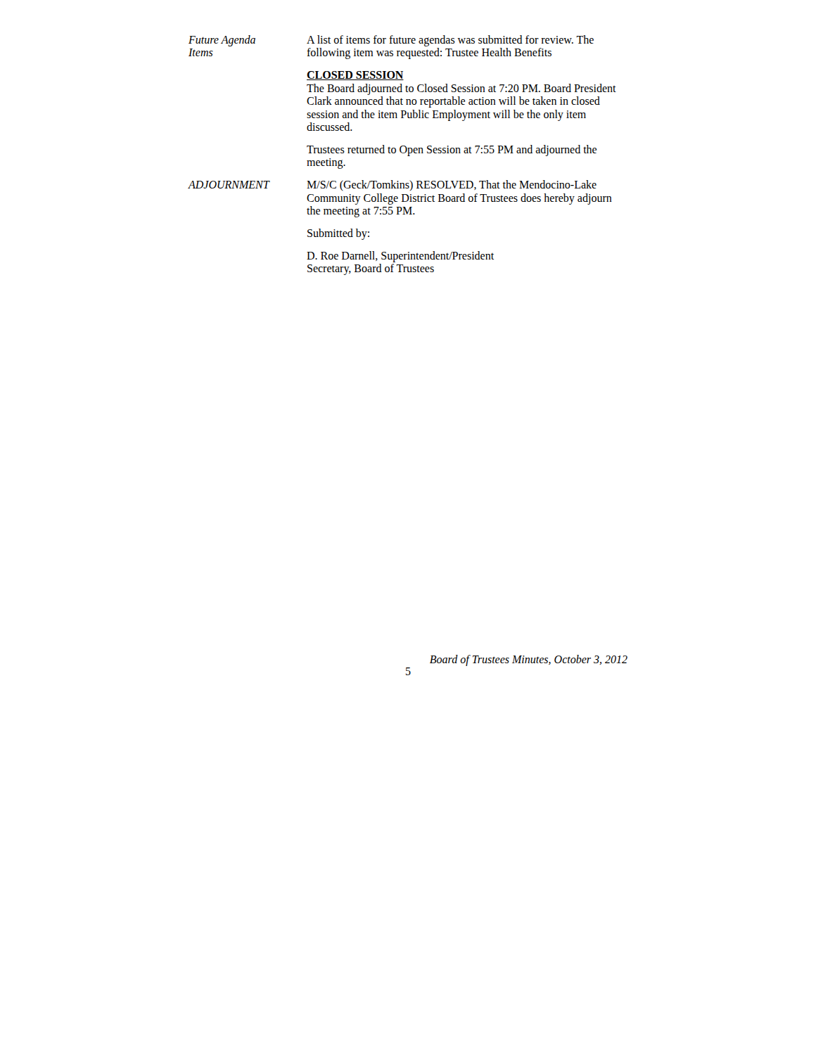| Future Agenda Items | A list of items for future agendas was submitted for review. The following item was requested: Trustee Health Benefits CLOSED SESSION The Board adjourned to Closed Session at 7:20 PM. Board President Clark announced that no reportable action will be taken in closed session and the item Public Employment will be the only item discussed. Trustees returned to Open Session at 7:55 PM and adjourned the meeting. |
| ADJOURNMENT | M/S/C (Geck/Tomkins) RESOLVED, That the Mendocino-Lake Community College District Board of Trustees does hereby adjourn the meeting at 7:55 PM. Submitted by: D. Roe Darnell, Superintendent/President Secretary, Board of Trustees |
Board of Trustees Minutes, October 3, 2012
5